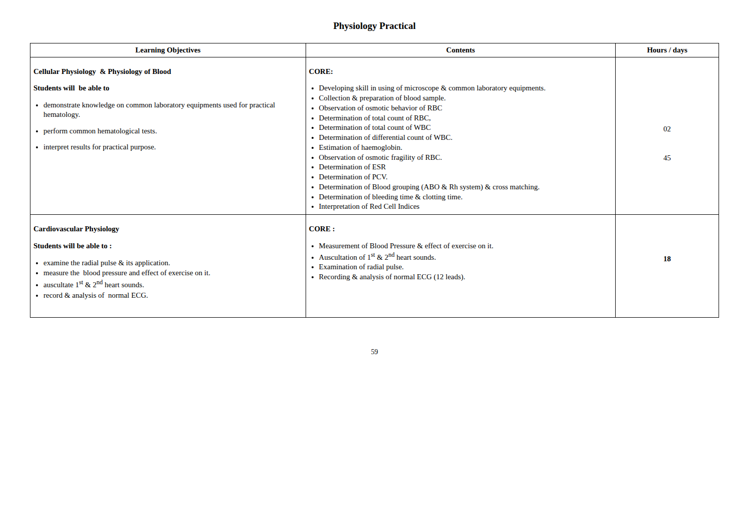Physiology Practical
| Learning Objectives | Contents | Hours / days |
| --- | --- | --- |
| Cellular Physiology & Physiology of Blood Students will be able to demonstrate knowledge on common laboratory equipments used for practical hematology. perform common hematological tests. interpret results for practical purpose. | CORE: Developing skill in using of microscope & common laboratory equipments. Collection & preparation of blood sample. Observation of osmotic behavior of RBC Determination of total count of RBC, Determination of total count of WBC Determination of differential count of WBC. Estimation of haemoglobin. Observation of osmotic fragility of RBC. Determination of ESR Determination of PCV. Determination of Blood grouping (ABO & Rh system) & cross matching. Determination of bleeding time & clotting time. Interpretation of Red Cell Indices | 02 45 |
| Cardiovascular Physiology Students will be able to : examine the radial pulse & its application. measure the blood pressure and effect of exercise on it. auscultate 1 st & 2 nd heart sounds. record & analysis of normal ECG. | CORE : Measurement of Blood Pressure & effect of exercise on it. Auscultation of 1 st & 2 nd heart sounds. Examination of radial pulse. Recording & analysis of normal ECG (12 leads). | 18 |
59